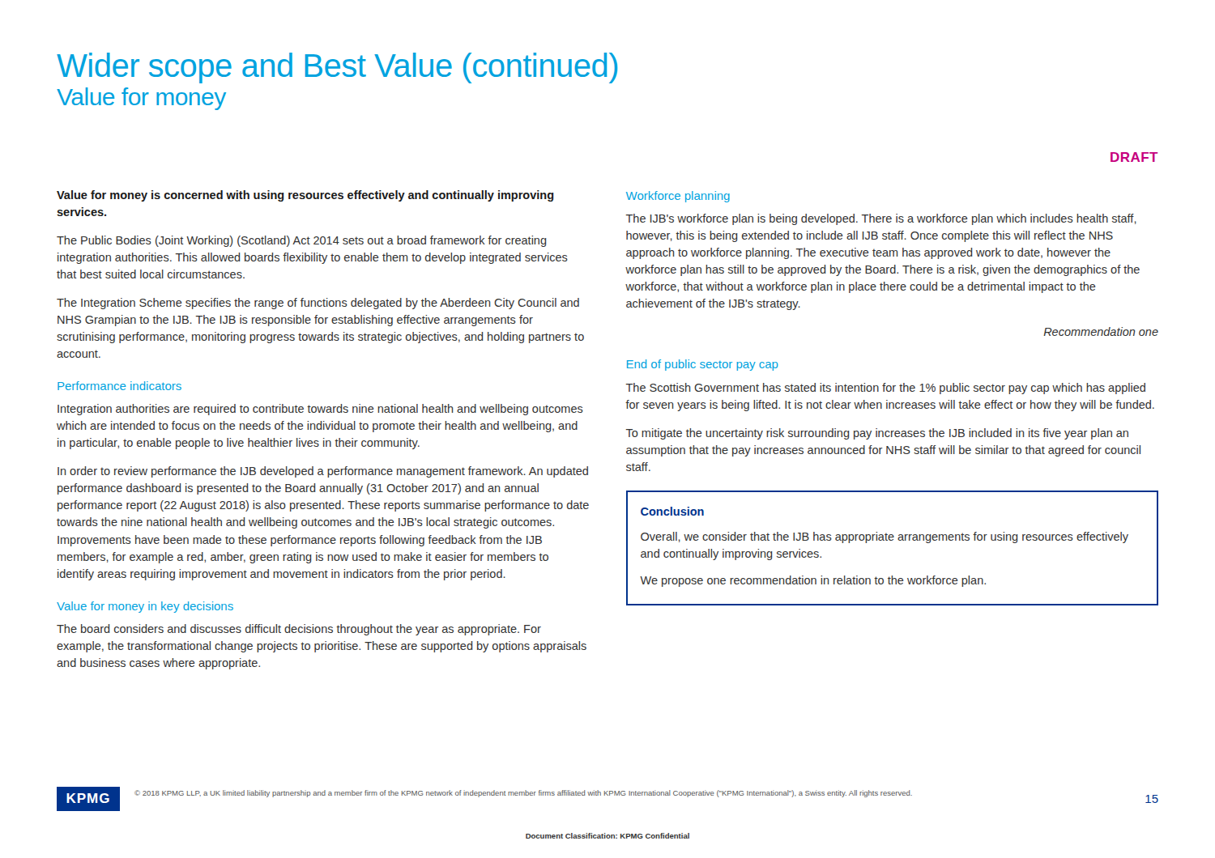Wider scope and Best Value (continued) Value for money
DRAFT
Value for money is concerned with using resources effectively and continually improving services.
The Public Bodies (Joint Working) (Scotland) Act 2014 sets out a broad framework for creating integration authorities. This allowed boards flexibility to enable them to develop integrated services that best suited local circumstances.
The Integration Scheme specifies the range of functions delegated by the Aberdeen City Council and NHS Grampian to the IJB. The IJB is responsible for establishing effective arrangements for scrutinising performance, monitoring progress towards its strategic objectives, and holding partners to account.
Performance indicators
Integration authorities are required to contribute towards nine national health and wellbeing outcomes which are intended to focus on the needs of the individual to promote their health and wellbeing, and in particular, to enable people to live healthier lives in their community.
In order to review performance the IJB developed a performance management framework. An updated performance dashboard is presented to the Board annually (31 October 2017) and an annual performance report (22 August 2018) is also presented. These reports summarise performance to date towards the nine national health and wellbeing outcomes and the IJB's local strategic outcomes. Improvements have been made to these performance reports following feedback from the IJB members, for example a red, amber, green rating is now used to make it easier for members to identify areas requiring improvement and movement in indicators from the prior period.
Value for money in key decisions
The board considers and discusses difficult decisions throughout the year as appropriate. For example, the transformational change projects to prioritise. These are supported by options appraisals and business cases where appropriate.
Workforce planning
The IJB's workforce plan is being developed. There is a workforce plan which includes health staff, however, this is being extended to include all IJB staff. Once complete this will reflect the NHS approach to workforce planning. The executive team has approved work to date, however the workforce plan has still to be approved by the Board. There is a risk, given the demographics of the workforce, that without a workforce plan in place there could be a detrimental impact to the achievement of the IJB's strategy.
Recommendation one
End of public sector pay cap
The Scottish Government has stated its intention for the 1% public sector pay cap which has applied for seven years is being lifted. It is not clear when increases will take effect or how they will be funded.
To mitigate the uncertainty risk surrounding pay increases the IJB included in its five year plan an assumption that the pay increases announced for NHS staff will be similar to that agreed for council staff.
Conclusion
Overall, we consider that the IJB has appropriate arrangements for using resources effectively and continually improving services.
We propose one recommendation in relation to the workforce plan.
KPMG
© 2018 KPMG LLP, a UK limited liability partnership and a member firm of the KPMG network of independent member firms affiliated with KPMG International Cooperative ("KPMG International"), a Swiss entity. All rights reserved.
15
Document Classification: KPMG Confidential